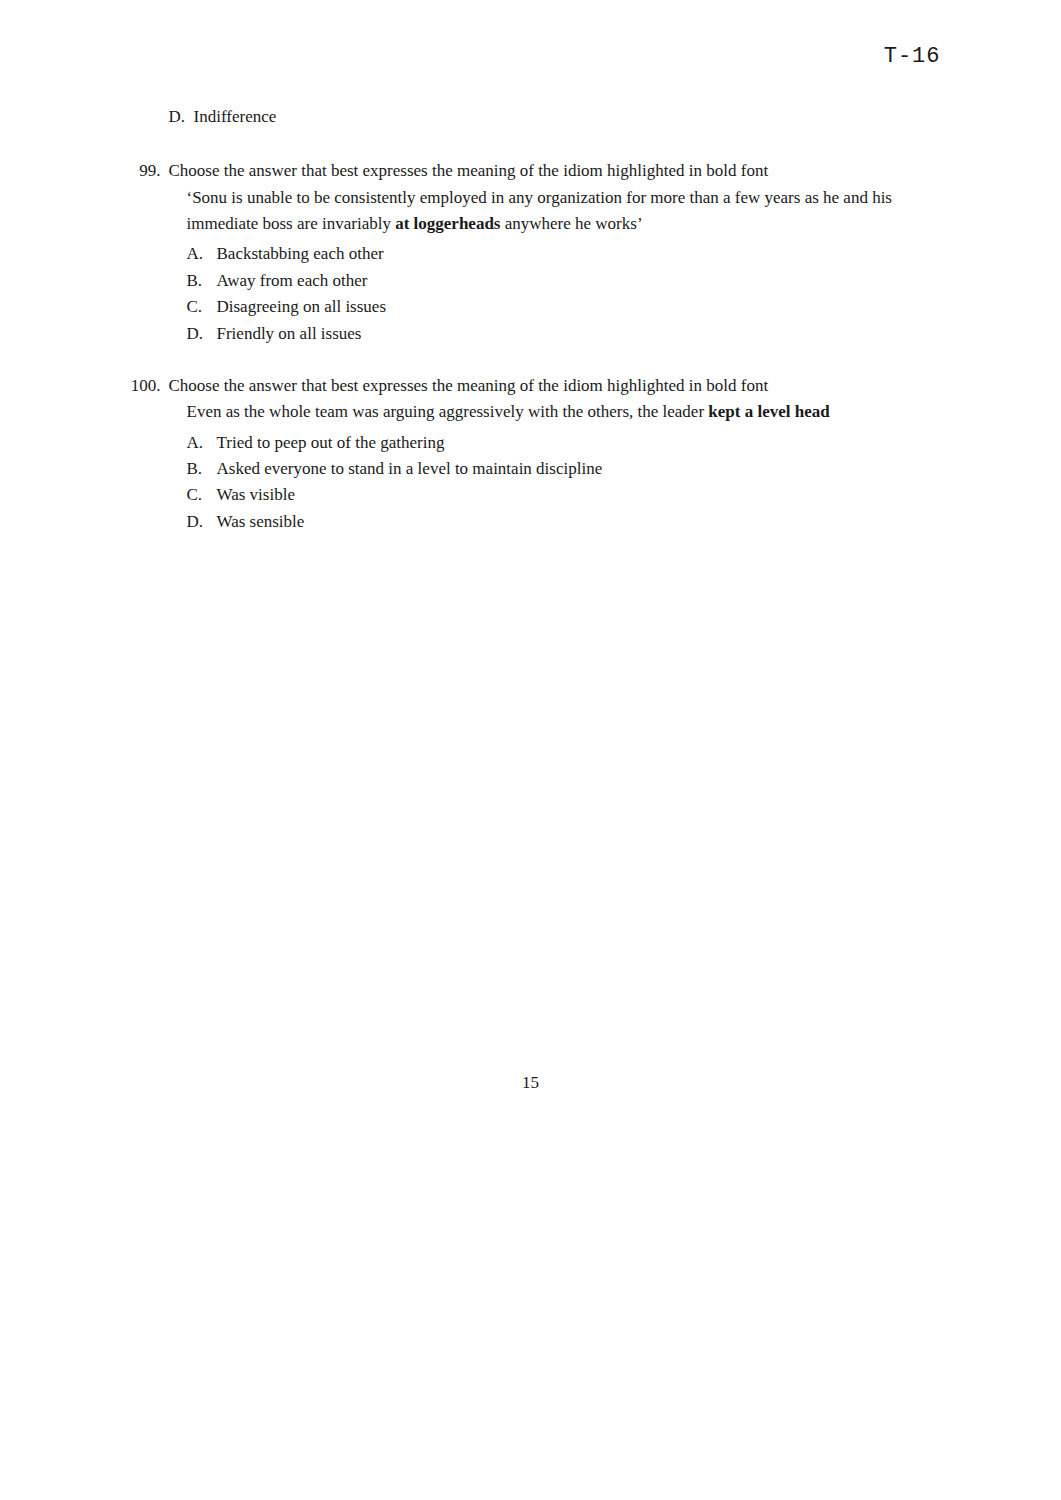T-16
D. Indifference
99.
Choose the answer that best expresses the meaning of the idiom highlighted in bold font ‘Sonu is unable to be consistently employed in any organization for more than a few years as he and his immediate boss are invariably at loggerheads anywhere he works’
A. Backstabbing each other
B. Away from each other
C. Disagreeing on all issues
D. Friendly on all issues
100.
Choose the answer that best expresses the meaning of the idiom highlighted in bold font Even as the whole team was arguing aggressively with the others, the leader kept a level head
A. Tried to peep out of the gathering
B. Asked everyone to stand in a level to maintain discipline
C. Was visible
D. Was sensible
15